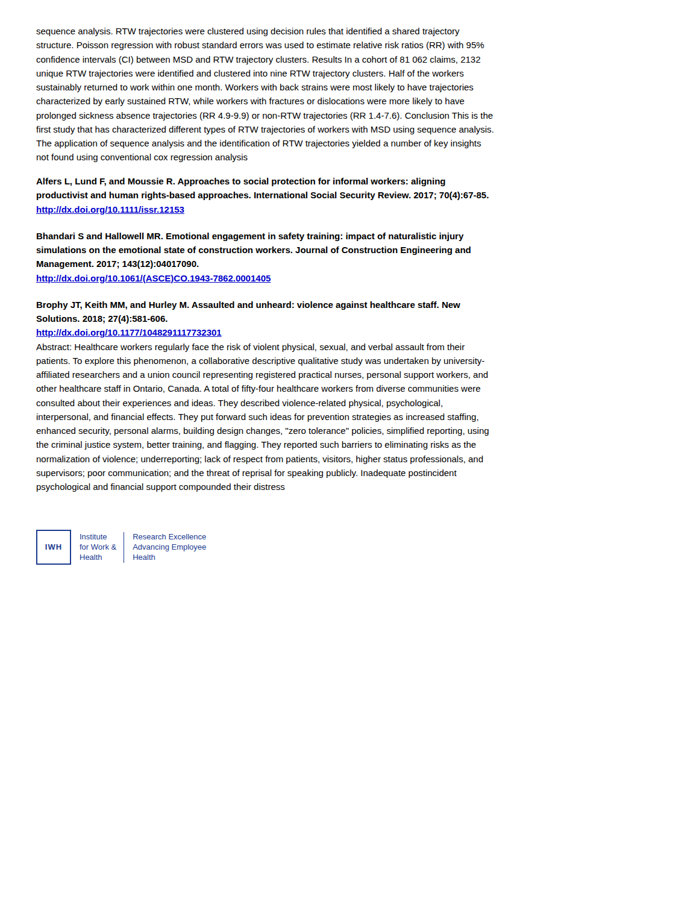sequence analysis. RTW trajectories were clustered using decision rules that identified a shared trajectory structure. Poisson regression with robust standard errors was used to estimate relative risk ratios (RR) with 95% confidence intervals (CI) between MSD and RTW trajectory clusters. Results In a cohort of 81 062 claims, 2132 unique RTW trajectories were identified and clustered into nine RTW trajectory clusters. Half of the workers sustainably returned to work within one month. Workers with back strains were most likely to have trajectories characterized by early sustained RTW, while workers with fractures or dislocations were more likely to have prolonged sickness absence trajectories (RR 4.9-9.9) or non-RTW trajectories (RR 1.4-7.6). Conclusion This is the first study that has characterized different types of RTW trajectories of workers with MSD using sequence analysis. The application of sequence analysis and the identification of RTW trajectories yielded a number of key insights not found using conventional cox regression analysis
Alfers L, Lund F, and Moussie R. Approaches to social protection for informal workers: aligning productivist and human rights-based approaches. International Social Security Review. 2017; 70(4):67-85.
http://dx.doi.org/10.1111/issr.12153
Bhandari S and Hallowell MR. Emotional engagement in safety training: impact of naturalistic injury simulations on the emotional state of construction workers. Journal of Construction Engineering and Management. 2017; 143(12):04017090.
http://dx.doi.org/10.1061/(ASCE)CO.1943-7862.0001405
Brophy JT, Keith MM, and Hurley M. Assaulted and unheard: violence against healthcare staff. New Solutions. 2018; 27(4):581-606.
http://dx.doi.org/10.1177/1048291117732301
Abstract: Healthcare workers regularly face the risk of violent physical, sexual, and verbal assault from their patients. To explore this phenomenon, a collaborative descriptive qualitative study was undertaken by university-affiliated researchers and a union council representing registered practical nurses, personal support workers, and other healthcare staff in Ontario, Canada. A total of fifty-four healthcare workers from diverse communities were consulted about their experiences and ideas. They described violence-related physical, psychological, interpersonal, and financial effects. They put forward such ideas for prevention strategies as increased staffing, enhanced security, personal alarms, building design changes, "zero tolerance" policies, simplified reporting, using the criminal justice system, better training, and flagging. They reported such barriers to eliminating risks as the normalization of violence; underreporting; lack of respect from patients, visitors, higher status professionals, and supervisors; poor communication; and the threat of reprisal for speaking publicly. Inadequate postincident psychological and financial support compounded their distress
IWH
Institute
for Work &
Health
Research Excellence
Advancing Employee
Health